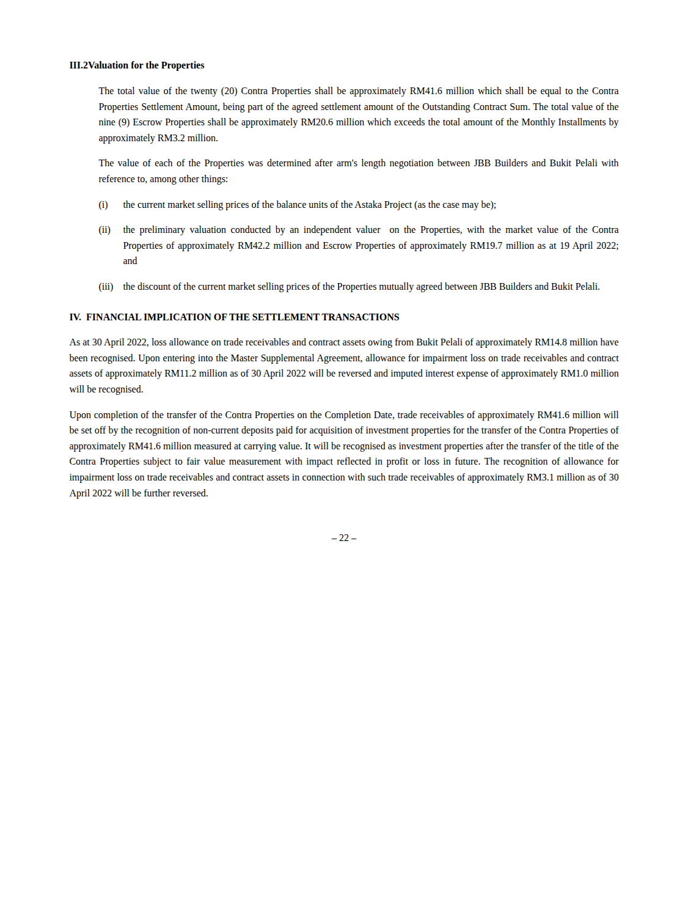III.2Valuation for the Properties
The total value of the twenty (20) Contra Properties shall be approximately RM41.6 million which shall be equal to the Contra Properties Settlement Amount, being part of the agreed settlement amount of the Outstanding Contract Sum. The total value of the nine (9) Escrow Properties shall be approximately RM20.6 million which exceeds the total amount of the Monthly Installments by approximately RM3.2 million.
The value of each of the Properties was determined after arm's length negotiation between JBB Builders and Bukit Pelali with reference to, among other things:
(i)
the current market selling prices of the balance units of the Astaka Project (as the case may be);
(ii)
the preliminary valuation conducted by an independent valuer on the Properties, with the market value of the Contra Properties of approximately RM42.2 million and Escrow Properties of approximately RM19.7 million as at 19 April 2022; and
(iii)
the discount of the current market selling prices of the Properties mutually agreed between JBB Builders and Bukit Pelali.
IV. FINANCIAL IMPLICATION OF THE SETTLEMENT TRANSACTIONS
As at 30 April 2022, loss allowance on trade receivables and contract assets owing from Bukit Pelali of approximately RM14.8 million have been recognised. Upon entering into the Master Supplemental Agreement, allowance for impairment loss on trade receivables and contract assets of approximately RM11.2 million as of 30 April 2022 will be reversed and imputed interest expense of approximately RM1.0 million will be recognised.
Upon completion of the transfer of the Contra Properties on the Completion Date, trade receivables of approximately RM41.6 million will be set off by the recognition of non-current deposits paid for acquisition of investment properties for the transfer of the Contra Properties of approximately RM41.6 million measured at carrying value. It will be recognised as investment properties after the transfer of the title of the Contra Properties subject to fair value measurement with impact reflected in profit or loss in future. The recognition of allowance for impairment loss on trade receivables and contract assets in connection with such trade receivables of approximately RM3.1 million as of 30 April 2022 will be further reversed.
– 22 –